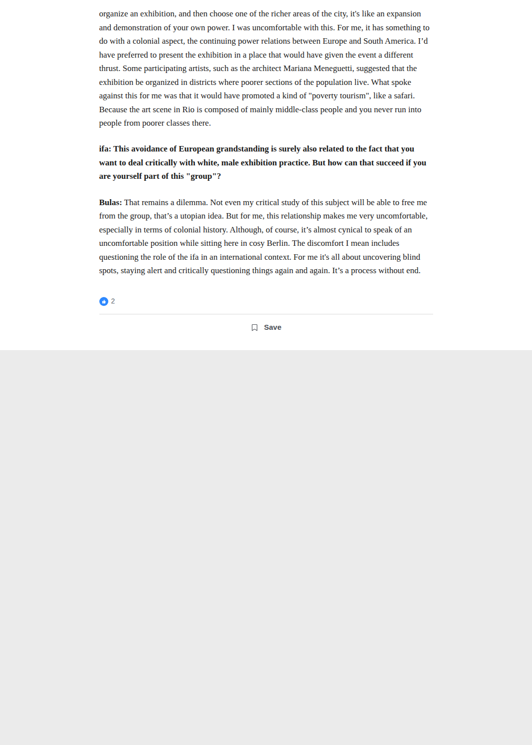organize an exhibition, and then choose one of the richer areas of the city, it's like an expansion and demonstration of your own power. I was uncomfortable with this. For me, it has something to do with a colonial aspect, the continuing power relations between Europe and South America. I’d have preferred to present the exhibition in a place that would have given the event a different thrust. Some participating artists, such as the architect Mariana Meneguetti, suggested that the exhibition be organized in districts where poorer sections of the population live. What spoke against this for me was that it would have promoted a kind of "poverty tourism", like a safari. Because the art scene in Rio is composed of mainly middle-class people and you never run into people from poorer classes there.
ifa: This avoidance of European grandstanding is surely also related to the fact that you want to deal critically with white, male exhibition practice. But how can that succeed if you are yourself part of this "group"?
Bulas: That remains a dilemma. Not even my critical study of this subject will be able to free me from the group, that’s a utopian idea. But for me, this relationship makes me very uncomfortable, especially in terms of colonial history. Although, of course, it’s almost cynical to speak of an uncomfortable position while sitting here in cosy Berlin. The discomfort I mean includes questioning the role of the ifa in an international context. For me it's all about uncovering blind spots, staying alert and critically questioning things again and again. It’s a process without end.
2
Save